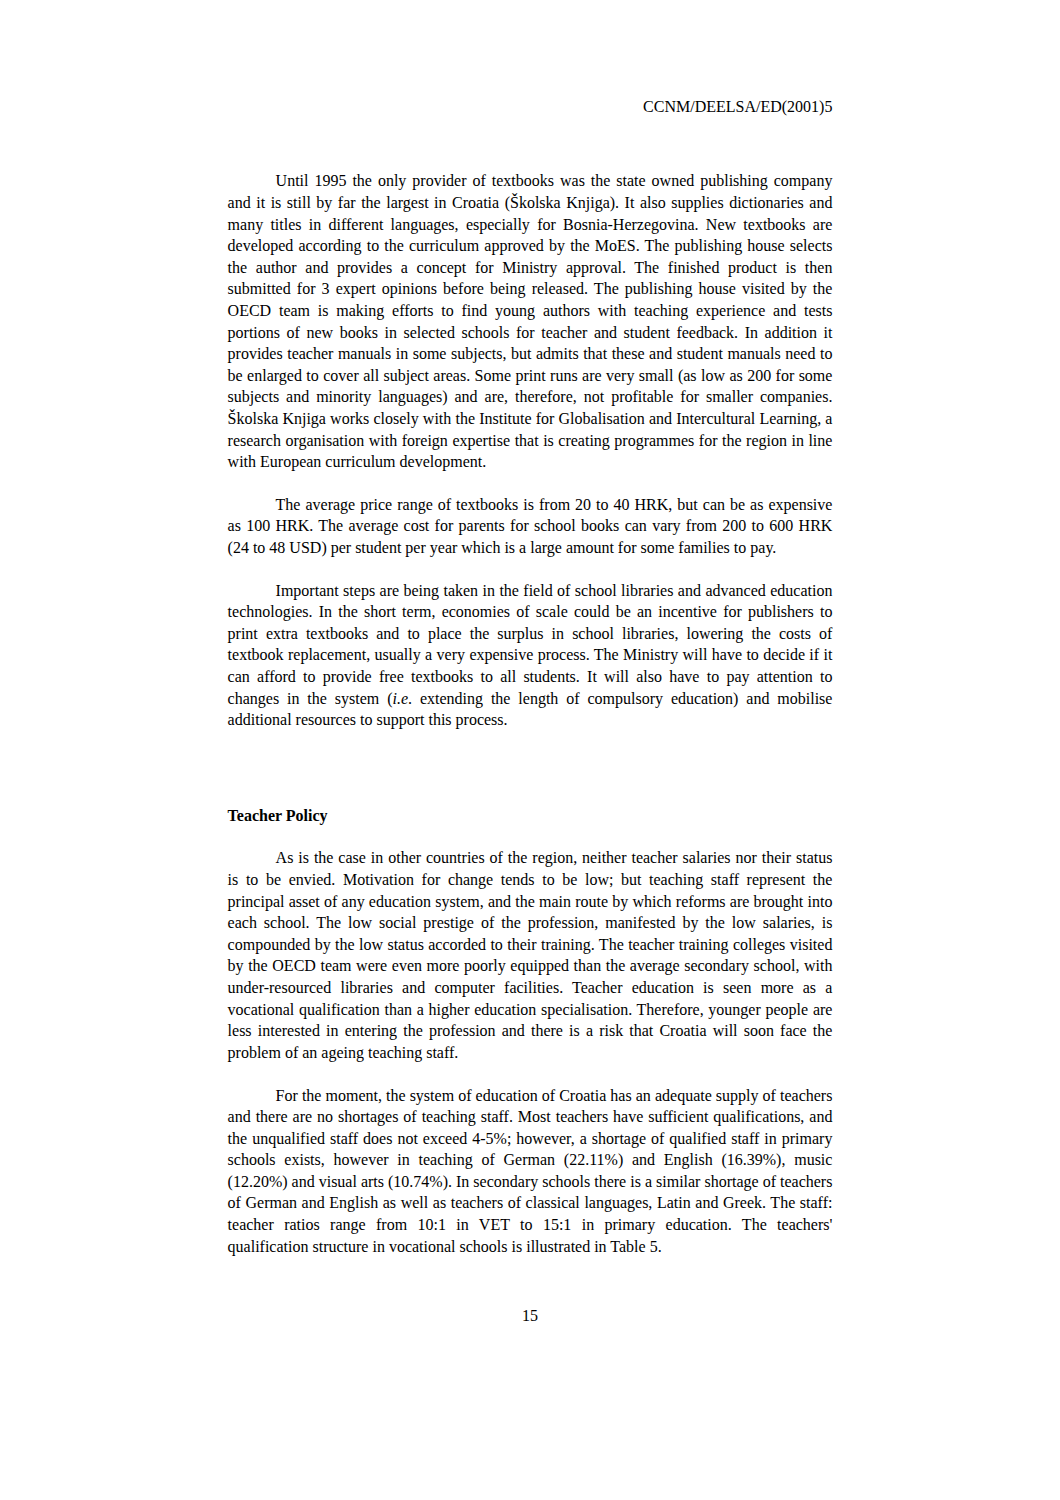CCNM/DEELSA/ED(2001)5
Until 1995 the only provider of textbooks was the state owned publishing company and it is still by far the largest in Croatia (Školska Knjiga). It also supplies dictionaries and many titles in different languages, especially for Bosnia-Herzegovina. New textbooks are developed according to the curriculum approved by the MoES. The publishing house selects the author and provides a concept for Ministry approval. The finished product is then submitted for 3 expert opinions before being released. The publishing house visited by the OECD team is making efforts to find young authors with teaching experience and tests portions of new books in selected schools for teacher and student feedback. In addition it provides teacher manuals in some subjects, but admits that these and student manuals need to be enlarged to cover all subject areas. Some print runs are very small (as low as 200 for some subjects and minority languages) and are, therefore, not profitable for smaller companies. Školska Knjiga works closely with the Institute for Globalisation and Intercultural Learning, a research organisation with foreign expertise that is creating programmes for the region in line with European curriculum development.
The average price range of textbooks is from 20 to 40 HRK, but can be as expensive as 100 HRK. The average cost for parents for school books can vary from 200 to 600 HRK (24 to 48 USD) per student per year which is a large amount for some families to pay.
Important steps are being taken in the field of school libraries and advanced education technologies. In the short term, economies of scale could be an incentive for publishers to print extra textbooks and to place the surplus in school libraries, lowering the costs of textbook replacement, usually a very expensive process. The Ministry will have to decide if it can afford to provide free textbooks to all students. It will also have to pay attention to changes in the system (i.e. extending the length of compulsory education) and mobilise additional resources to support this process.
Teacher Policy
As is the case in other countries of the region, neither teacher salaries nor their status is to be envied. Motivation for change tends to be low; but teaching staff represent the principal asset of any education system, and the main route by which reforms are brought into each school. The low social prestige of the profession, manifested by the low salaries, is compounded by the low status accorded to their training. The teacher training colleges visited by the OECD team were even more poorly equipped than the average secondary school, with under-resourced libraries and computer facilities. Teacher education is seen more as a vocational qualification than a higher education specialisation. Therefore, younger people are less interested in entering the profession and there is a risk that Croatia will soon face the problem of an ageing teaching staff.
For the moment, the system of education of Croatia has an adequate supply of teachers and there are no shortages of teaching staff. Most teachers have sufficient qualifications, and the unqualified staff does not exceed 4-5%; however, a shortage of qualified staff in primary schools exists, however in teaching of German (22.11%) and English (16.39%), music (12.20%) and visual arts (10.74%). In secondary schools there is a similar shortage of teachers of German and English as well as teachers of classical languages, Latin and Greek. The staff: teacher ratios range from 10:1 in VET to 15:1 in primary education. The teachers' qualification structure in vocational schools is illustrated in Table 5.
15